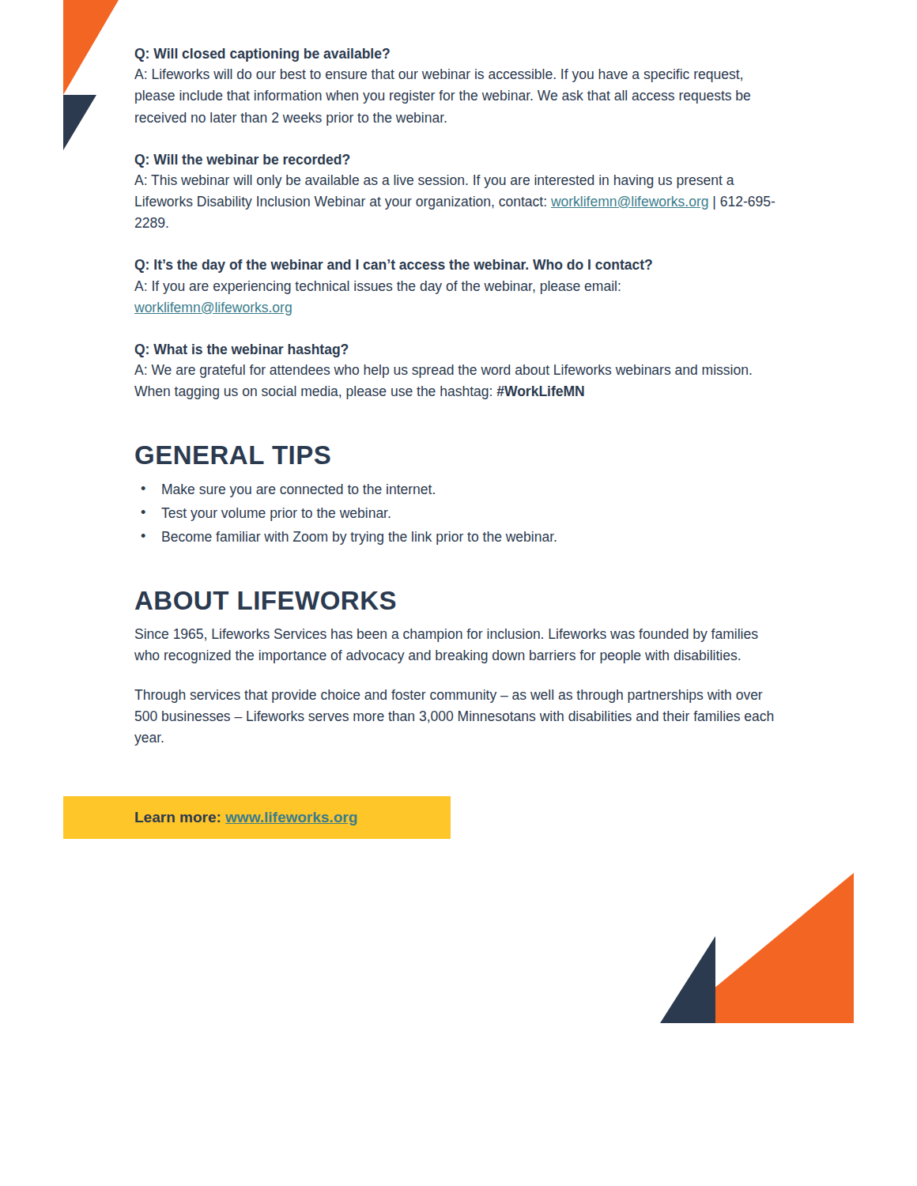Q: Will closed captioning be available?
A: Lifeworks will do our best to ensure that our webinar is accessible. If you have a specific request, please include that information when you register for the webinar. We ask that all access requests be received no later than 2 weeks prior to the webinar.
Q: Will the webinar be recorded?
A: This webinar will only be available as a live session. If you are interested in having us present a Lifeworks Disability Inclusion Webinar at your organization, contact: worklifemn@lifeworks.org | 612-695-2289.
Q: It’s the day of the webinar and I can’t access the webinar. Who do I contact?
A: If you are experiencing technical issues the day of the webinar, please email: worklifemn@lifeworks.org
Q: What is the webinar hashtag?
A: We are grateful for attendees who help us spread the word about Lifeworks webinars and mission. When tagging us on social media, please use the hashtag: #WorkLifeMN
General Tips
Make sure you are connected to the internet.
Test your volume prior to the webinar.
Become familiar with Zoom by trying the link prior to the webinar.
About Lifeworks
Since 1965, Lifeworks Services has been a champion for inclusion. Lifeworks was founded by families who recognized the importance of advocacy and breaking down barriers for people with disabilities.
Through services that provide choice and foster community – as well as through partnerships with over 500 businesses – Lifeworks serves more than 3,000 Minnesotans with disabilities and their families each year.
Learn more: www.lifeworks.org